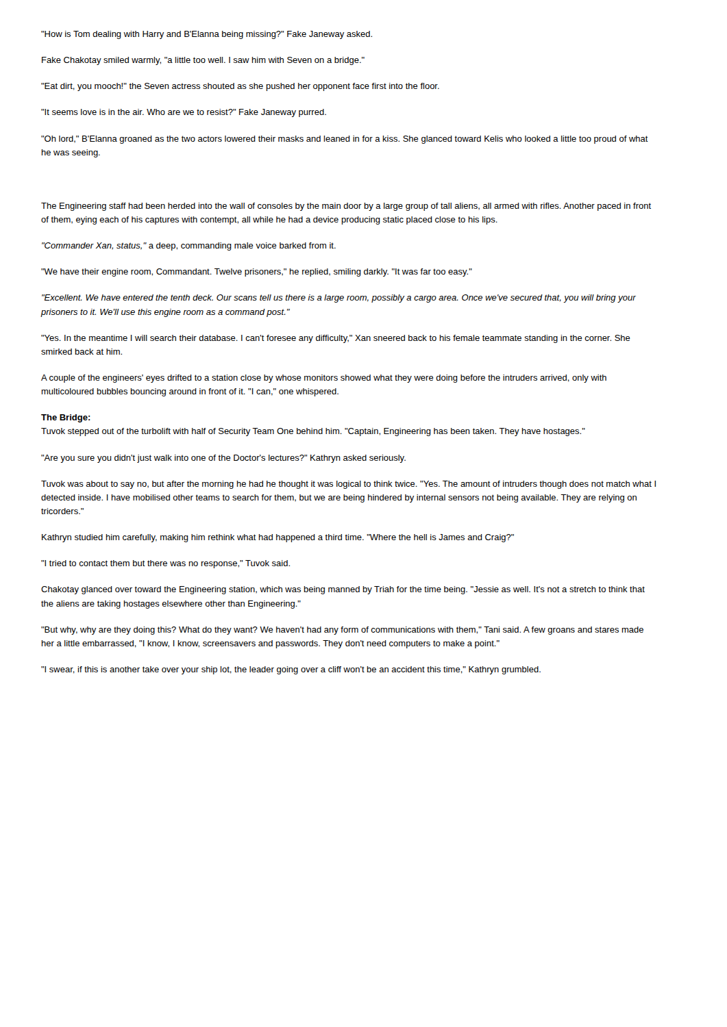"How is Tom dealing with Harry and B'Elanna being missing?" Fake Janeway asked.
Fake Chakotay smiled warmly, "a little too well. I saw him with Seven on a bridge."
"Eat dirt, you mooch!" the Seven actress shouted as she pushed her opponent face first into the floor.
"It seems love is in the air. Who are we to resist?" Fake Janeway purred.
"Oh lord," B'Elanna groaned as the two actors lowered their masks and leaned in for a kiss. She glanced toward Kelis who looked a little too proud of what he was seeing.
The Engineering staff had been herded into the wall of consoles by the main door by a large group of tall aliens, all armed with rifles. Another paced in front of them, eying each of his captures with contempt, all while he had a device producing static placed close to his lips.
"Commander Xan, status," a deep, commanding male voice barked from it.
"We have their engine room, Commandant. Twelve prisoners," he replied, smiling darkly. "It was far too easy."
"Excellent. We have entered the tenth deck. Our scans tell us there is a large room, possibly a cargo area. Once we've secured that, you will bring your prisoners to it. We'll use this engine room as a command post."
"Yes. In the meantime I will search their database. I can't foresee any difficulty," Xan sneered back to his female teammate standing in the corner. She smirked back at him.
A couple of the engineers' eyes drifted to a station close by whose monitors showed what they were doing before the intruders arrived, only with multicoloured bubbles bouncing around in front of it. "I can," one whispered.
The Bridge:
Tuvok stepped out of the turbolift with half of Security Team One behind him. "Captain, Engineering has been taken. They have hostages."
"Are you sure you didn't just walk into one of the Doctor's lectures?" Kathryn asked seriously.
Tuvok was about to say no, but after the morning he had he thought it was logical to think twice. "Yes. The amount of intruders though does not match what I detected inside. I have mobilised other teams to search for them, but we are being hindered by internal sensors not being available. They are relying on tricorders."
Kathryn studied him carefully, making him rethink what had happened a third time. "Where the hell is James and Craig?"
"I tried to contact them but there was no response," Tuvok said.
Chakotay glanced over toward the Engineering station, which was being manned by Triah for the time being. "Jessie as well. It's not a stretch to think that the aliens are taking hostages elsewhere other than Engineering."
"But why, why are they doing this? What do they want? We haven't had any form of communications with them," Tani said. A few groans and stares made her a little embarrassed, "I know, I know, screensavers and passwords. They don't need computers to make a point."
"I swear, if this is another take over your ship lot, the leader going over a cliff won't be an accident this time," Kathryn grumbled.